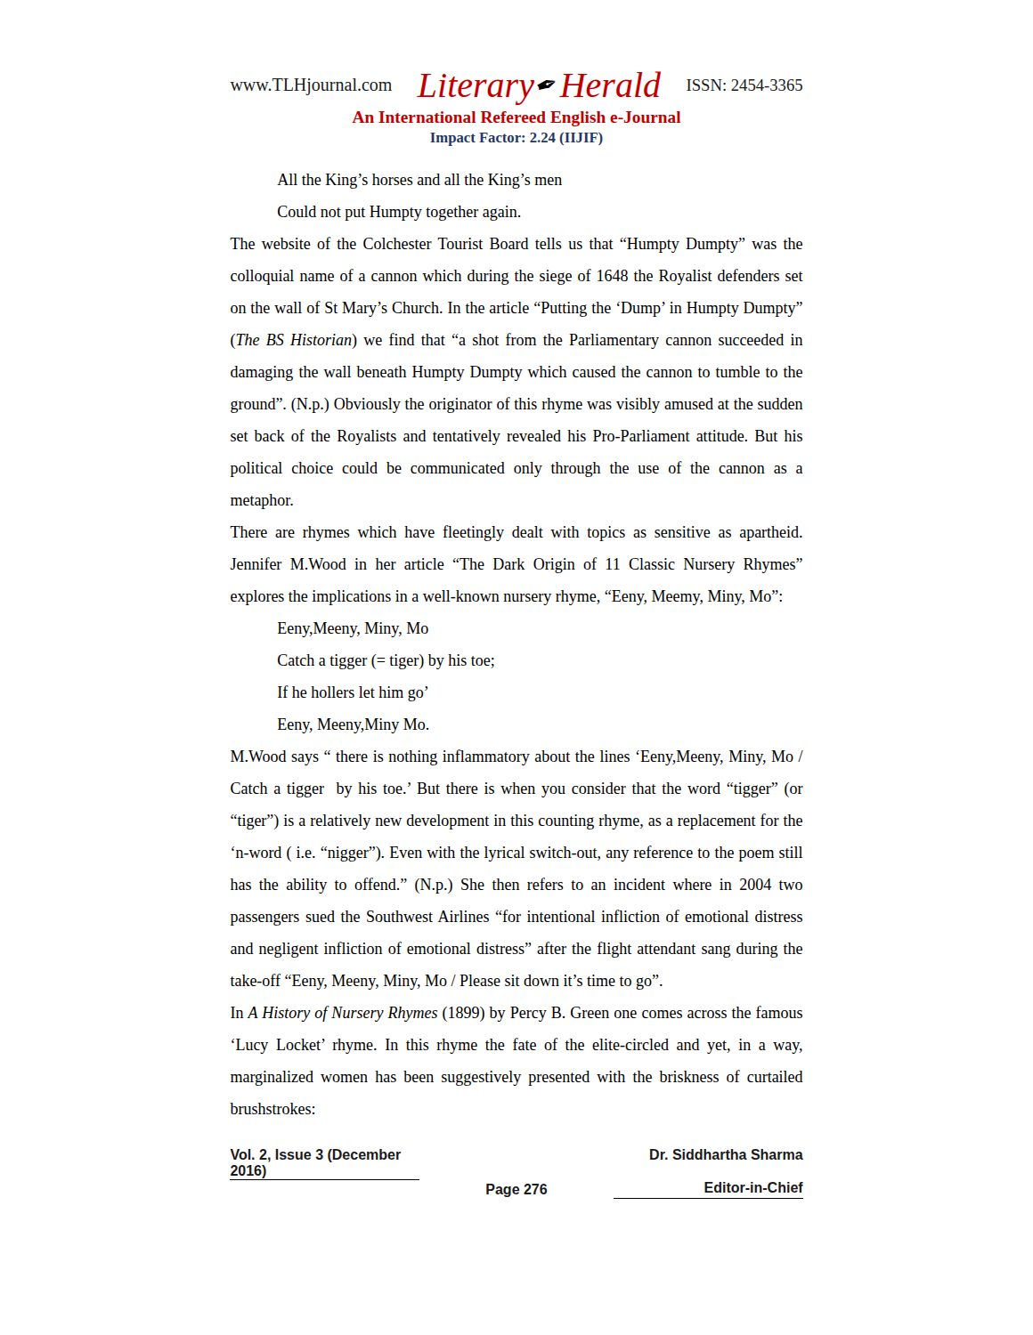www.TLHjournal.com
Literary ✒ Herald
ISSN: 2454-3365
An International Refereed English e-Journal
Impact Factor: 2.24 (IIJIF)
All the King’s horses and all the King’s men
Could not put Humpty together again.
The website of the Colchester Tourist Board tells us that “Humpty Dumpty” was the colloquial name of a cannon which during the siege of 1648 the Royalist defenders set on the wall of St Mary’s Church. In the article “Putting the ‘Dump’ in Humpty Dumpty” (The BS Historian) we find that “a shot from the Parliamentary cannon succeeded in damaging the wall beneath Humpty Dumpty which caused the cannon to tumble to the ground”. (N.p.) Obviously the originator of this rhyme was visibly amused at the sudden set back of the Royalists and tentatively revealed his Pro-Parliament attitude. But his political choice could be communicated only through the use of the cannon as a metaphor.
There are rhymes which have fleetingly dealt with topics as sensitive as apartheid. Jennifer M.Wood in her article “The Dark Origin of 11 Classic Nursery Rhymes” explores the implications in a well-known nursery rhyme, “Eeny, Meemy, Miny, Mo”:
Eeny,Meeny, Miny, Mo
Catch a tigger (= tiger) by his toe;
If he hollers let him go’
Eeny, Meeny,Miny Mo.
M.Wood says “ there is nothing inflammatory about the lines ‘Eeny,Meeny, Miny, Mo / Catch a tigger by his toe.’ But there is when you consider that the word “tigger” (or “tiger”) is a relatively new development in this counting rhyme, as a replacement for the ‘n-word ( i.e. “nigger”). Even with the lyrical switch-out, any reference to the poem still has the ability to offend.” (N.p.) She then refers to an incident where in 2004 two passengers sued the Southwest Airlines “for intentional infliction of emotional distress and negligent infliction of emotional distress” after the flight attendant sang during the take-off “Eeny, Meeny, Miny, Mo / Please sit down it’s time to go”.
In A History of Nursery Rhymes (1899) by Percy B. Green one comes across the famous ‘Lucy Locket’ rhyme. In this rhyme the fate of the elite-circled and yet, in a way, marginalized women has been suggestively presented with the briskness of curtailed brushstrokes:
| Vol. 2, Issue 3 (December 2016) | | Dr. Siddhartha Sharma |
| | Page 276 | Editor-in-Chief |